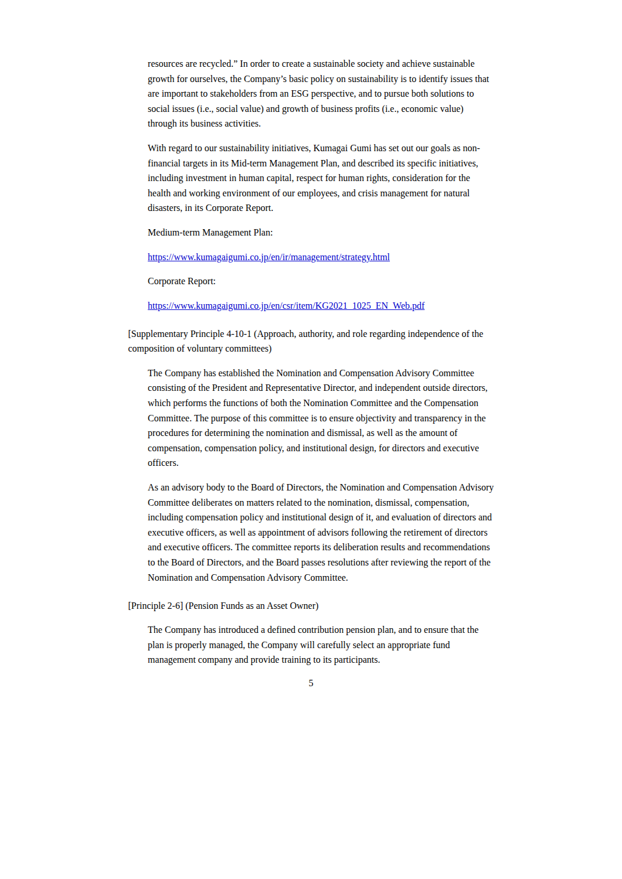resources are recycled.” In order to create a sustainable society and achieve sustainable growth for ourselves, the Company’s basic policy on sustainability is to identify issues that are important to stakeholders from an ESG perspective, and to pursue both solutions to social issues (i.e., social value) and growth of business profits (i.e., economic value) through its business activities.
With regard to our sustainability initiatives, Kumagai Gumi has set out our goals as non-financial targets in its Mid-term Management Plan, and described its specific initiatives, including investment in human capital, respect for human rights, consideration for the health and working environment of our employees, and crisis management for natural disasters, in its Corporate Report.
Medium-term Management Plan:
https://www.kumagaigumi.co.jp/en/ir/management/strategy.html
Corporate Report:
https://www.kumagaigumi.co.jp/en/csr/item/KG2021_1025_EN_Web.pdf
[Supplementary Principle 4-10-1 (Approach, authority, and role regarding independence of the composition of voluntary committees)
The Company has established the Nomination and Compensation Advisory Committee consisting of the President and Representative Director, and independent outside directors, which performs the functions of both the Nomination Committee and the Compensation Committee. The purpose of this committee is to ensure objectivity and transparency in the procedures for determining the nomination and dismissal, as well as the amount of compensation, compensation policy, and institutional design, for directors and executive officers.
As an advisory body to the Board of Directors, the Nomination and Compensation Advisory Committee deliberates on matters related to the nomination, dismissal, compensation, including compensation policy and institutional design of it, and evaluation of directors and executive officers, as well as appointment of advisors following the retirement of directors and executive officers. The committee reports its deliberation results and recommendations to the Board of Directors, and the Board passes resolutions after reviewing the report of the Nomination and Compensation Advisory Committee.
[Principle 2-6] (Pension Funds as an Asset Owner)
The Company has introduced a defined contribution pension plan, and to ensure that the plan is properly managed, the Company will carefully select an appropriate fund management company and provide training to its participants.
5